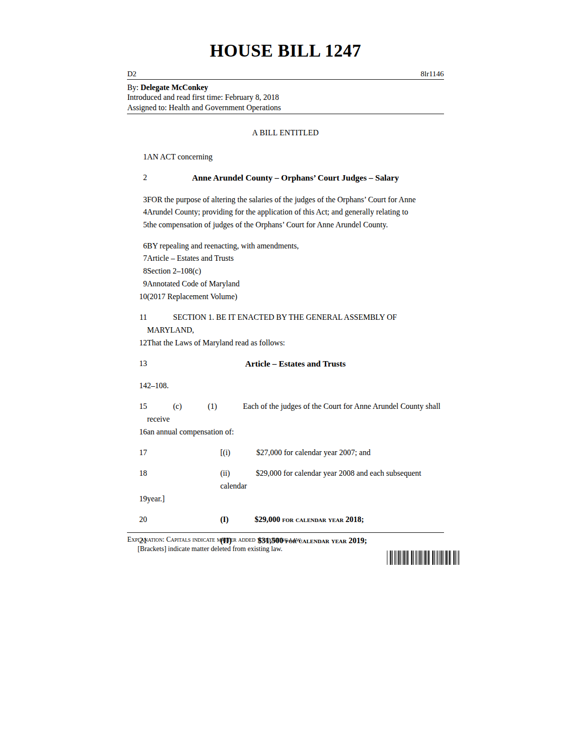HOUSE BILL 1247
D2 8lr1146
By: Delegate McConkey
Introduced and read first time: February 8, 2018
Assigned to: Health and Government Operations
A BILL ENTITLED
| 1 | AN ACT concerning |
| 2 | Anne Arundel County – Orphans’ Court Judges – Salary |
| 3 | FOR the purpose of altering the salaries of the judges of the Orphans’ Court for Anne |
| 4 | Arundel County; providing for the application of this Act; and generally relating to |
| 5 | the compensation of judges of the Orphans’ Court for Anne Arundel County. |
| 6 | BY repealing and reenacting, with amendments, |
| 7 | Article – Estates and Trusts |
| 8 | Section 2–108(c) |
| 9 | Annotated Code of Maryland |
| 10 | (2017 Replacement Volume) |
| 11 | SECTION 1. BE IT ENACTED BY THE GENERAL ASSEMBLY OF MARYLAND, |
| 12 | That the Laws of Maryland read as follows: |
| 13 | Article – Estates and Trusts |
| 14 | 2–108. |
| 15 | (c) (1) Each of the judges of the Court for Anne Arundel County shall receive |
| 16 | an annual compensation of: |
| 17 | [(i) $27,000 for calendar year 2007; and |
| 18 | (ii) $29,000 for calendar year 2008 and each subsequent calendar |
| 19 | year.] |
| 20 | (I) $29,000 for calendar year 2018; |
| 21 | (II) $31,500 for calendar year 2019; |
Explanation: Capitals indicate matter added to existing law.
[Brackets] indicate matter deleted from existing law.